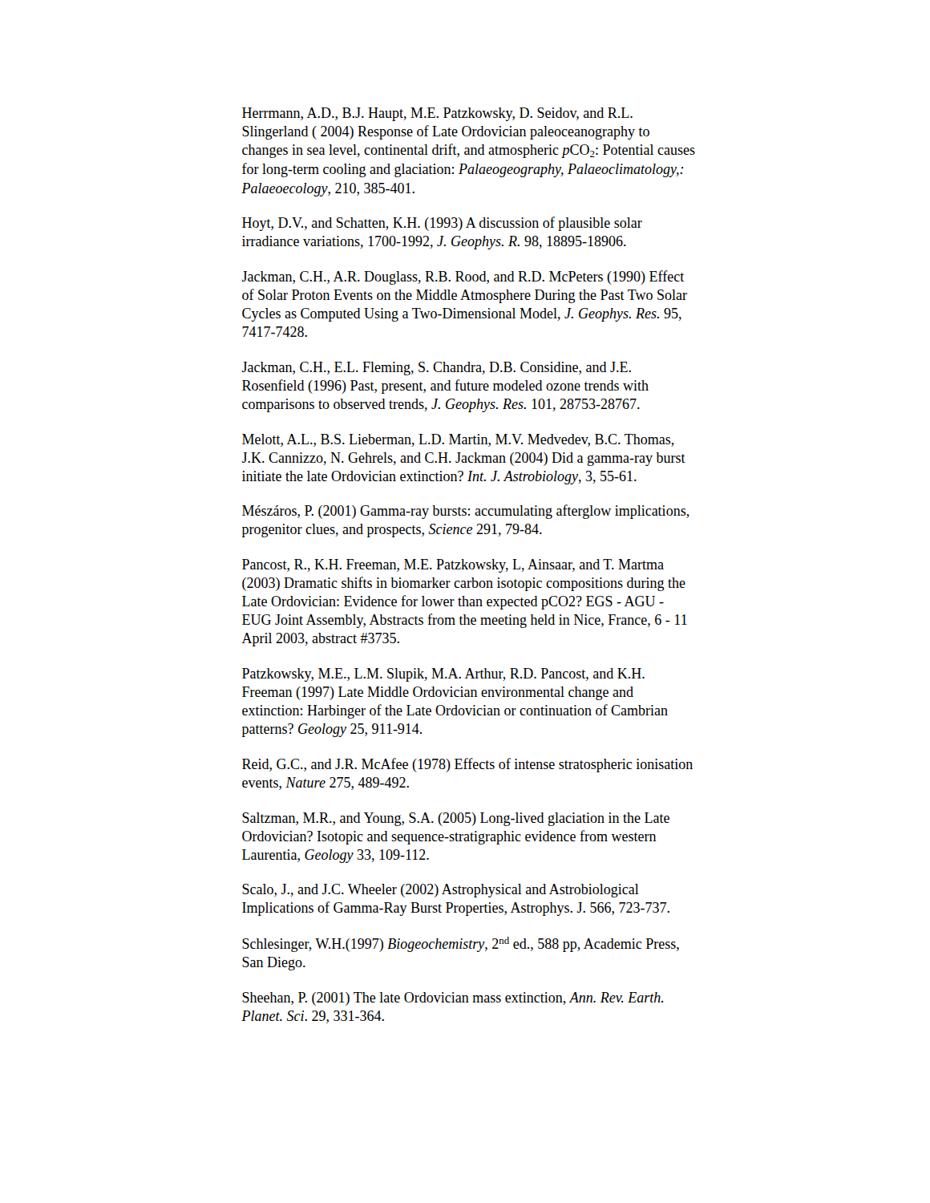Herrmann, A.D., B.J. Haupt, M.E. Patzkowsky, D. Seidov, and R.L. Slingerland ( 2004) Response of Late Ordovician paleoceanography to changes in sea level, continental drift, and atmospheric p CO2: Potential causes for long-term cooling and glaciation: Palaeogeography, Palaeoclimatology,: Palaeoecology, 210, 385-401.
Hoyt, D.V., and Schatten, K.H. (1993) A discussion of plausible solar irradiance variations, 1700-1992, J. Geophys. R. 98, 18895-18906.
Jackman, C.H., A.R. Douglass, R.B. Rood, and R.D. McPeters (1990) Effect of Solar Proton Events on the Middle Atmosphere During the Past Two Solar Cycles as Computed Using a Two-Dimensional Model, J. Geophys. Res. 95, 7417-7428.
Jackman, C.H., E.L. Fleming, S. Chandra, D.B. Considine, and J.E. Rosenfield (1996) Past, present, and future modeled ozone trends with comparisons to observed trends, J. Geophys. Res. 101, 28753-28767.
Melott, A.L., B.S. Lieberman, L.D. Martin, M.V. Medvedev, B.C. Thomas, J.K. Cannizzo, N. Gehrels, and C.H. Jackman (2004) Did a gamma-ray burst initiate the late Ordovician extinction? Int. J. Astrobiology, 3, 55-61.
Mészáros, P. (2001) Gamma-ray bursts: accumulating afterglow implications, progenitor clues, and prospects, Science 291, 79-84.
Pancost, R., K.H. Freeman, M.E. Patzkowsky, L, Ainsaar, and T. Martma (2003) Dramatic shifts in biomarker carbon isotopic compositions during the Late Ordovician: Evidence for lower than expected pCO2? EGS - AGU - EUG Joint Assembly, Abstracts from the meeting held in Nice, France, 6 - 11 April 2003, abstract #3735.
Patzkowsky, M.E., L.M. Slupik, M.A. Arthur, R.D. Pancost, and K.H. Freeman (1997) Late Middle Ordovician environmental change and extinction: Harbinger of the Late Ordovician or continuation of Cambrian patterns? Geology 25, 911-914.
Reid, G.C., and J.R. McAfee (1978) Effects of intense stratospheric ionisation events, Nature 275, 489-492.
Saltzman, M.R., and Young, S.A. (2005) Long-lived glaciation in the Late Ordovician? Isotopic and sequence-stratigraphic evidence from western Laurentia, Geology 33, 109-112.
Scalo, J., and J.C. Wheeler (2002) Astrophysical and Astrobiological Implications of Gamma-Ray Burst Properties, Astrophys. J. 566, 723-737.
Schlesinger, W.H.(1997) Biogeochemistry, 2nd ed., 588 pp, Academic Press, San Diego.
Sheehan, P. (2001) The late Ordovician mass extinction, Ann. Rev. Earth. Planet. Sci. 29, 331-364.